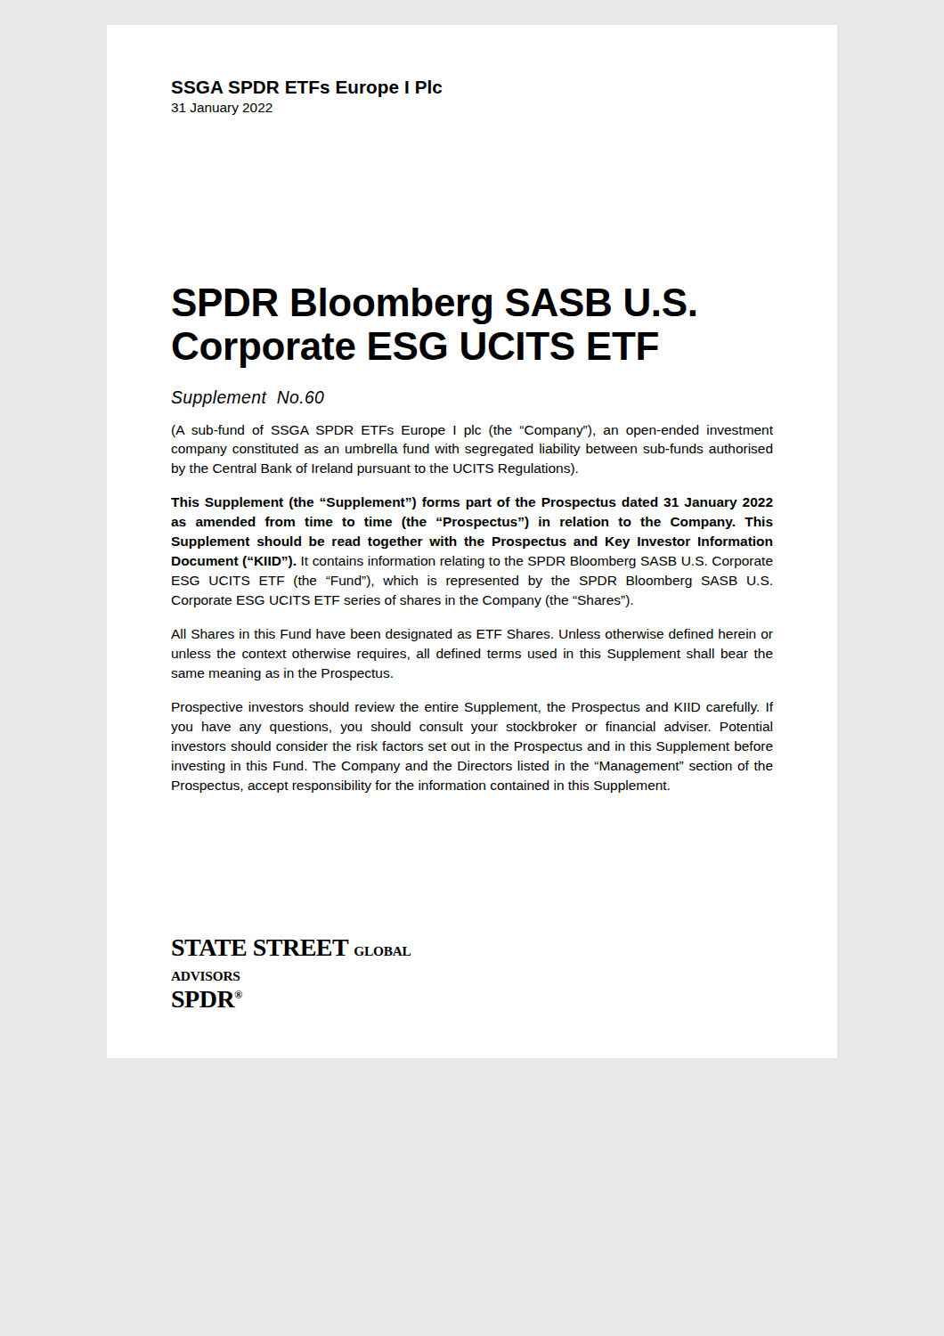SSGA SPDR ETFs Europe I Plc
31 January 2022
SPDR Bloomberg SASB U.S. Corporate ESG UCITS ETF
Supplement No.60
(A sub-fund of SSGA SPDR ETFs Europe I plc (the “Company”), an open-ended investment company constituted as an umbrella fund with segregated liability between sub-funds authorised by the Central Bank of Ireland pursuant to the UCITS Regulations).
This Supplement (the “Supplement”) forms part of the Prospectus dated 31 January 2022 as amended from time to time (the “Prospectus”) in relation to the Company. This Supplement should be read together with the Prospectus and Key Investor Information Document (“KIID”). It contains information relating to the SPDR Bloomberg SASB U.S. Corporate ESG UCITS ETF (the “Fund”), which is represented by the SPDR Bloomberg SASB U.S. Corporate ESG UCITS ETF series of shares in the Company (the “Shares”).
All Shares in this Fund have been designated as ETF Shares. Unless otherwise defined herein or unless the context otherwise requires, all defined terms used in this Supplement shall bear the same meaning as in the Prospectus.
Prospective investors should review the entire Supplement, the Prospectus and KIID carefully. If you have any questions, you should consult your stockbroker or financial adviser. Potential investors should consider the risk factors set out in the Prospectus and in this Supplement before investing in this Fund. The Company and the Directors listed in the “Management” section of the Prospectus, accept responsibility for the information contained in this Supplement.
STATE STREET GLOBAL
ADVISORS
SPDR®